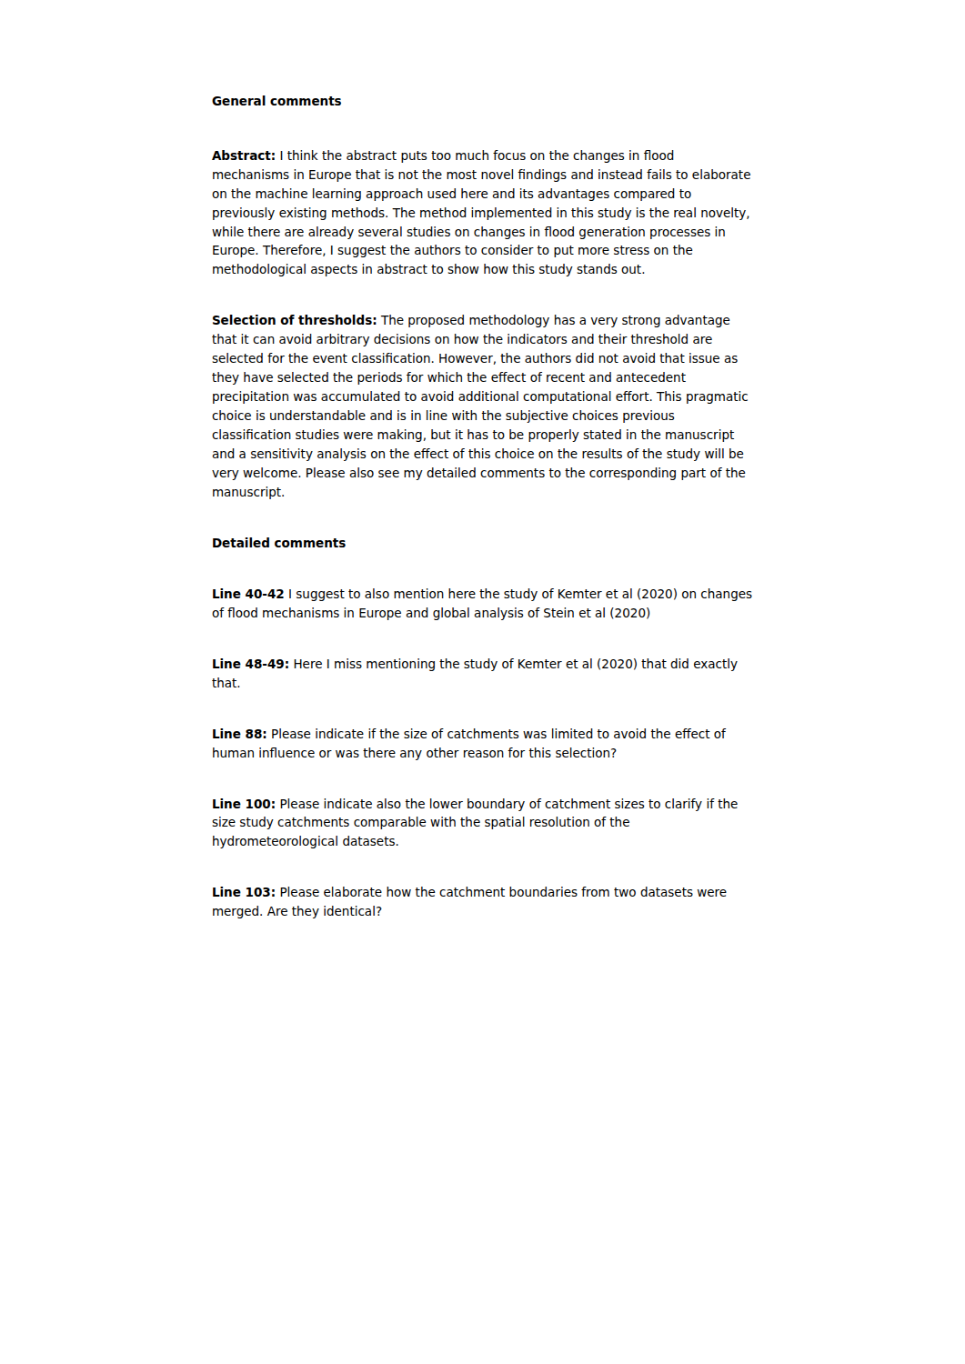General comments
Abstract: I think the abstract puts too much focus on the changes in flood mechanisms in Europe that is not the most novel findings and instead fails to elaborate on the machine learning approach used here and its advantages compared to previously existing methods. The method implemented in this study is the real novelty, while there are already several studies on changes in flood generation processes in Europe. Therefore, I suggest the authors to consider to put more stress on the methodological aspects in abstract to show how this study stands out.
Selection of thresholds: The proposed methodology has a very strong advantage that it can avoid arbitrary decisions on how the indicators and their threshold are selected for the event classification. However, the authors did not avoid that issue as they have selected the periods for which the effect of recent and antecedent precipitation was accumulated to avoid additional computational effort. This pragmatic choice is understandable and is in line with the subjective choices previous classification studies were making, but it has to be properly stated in the manuscript and a sensitivity analysis on the effect of this choice on the results of the study will be very welcome. Please also see my detailed comments to the corresponding part of the manuscript.
Detailed comments
Line 40-42 I suggest to also mention here the study of Kemter et al (2020) on changes of flood mechanisms in Europe and global analysis of Stein et al (2020)
Line 48-49: Here I miss mentioning the study of Kemter et al (2020) that did exactly that.
Line 88: Please indicate if the size of catchments was limited to avoid the effect of human influence or was there any other reason for this selection?
Line 100: Please indicate also the lower boundary of catchment sizes to clarify if the size study catchments comparable with the spatial resolution of the hydrometeorological datasets.
Line 103: Please elaborate how the catchment boundaries from two datasets were merged. Are they identical?